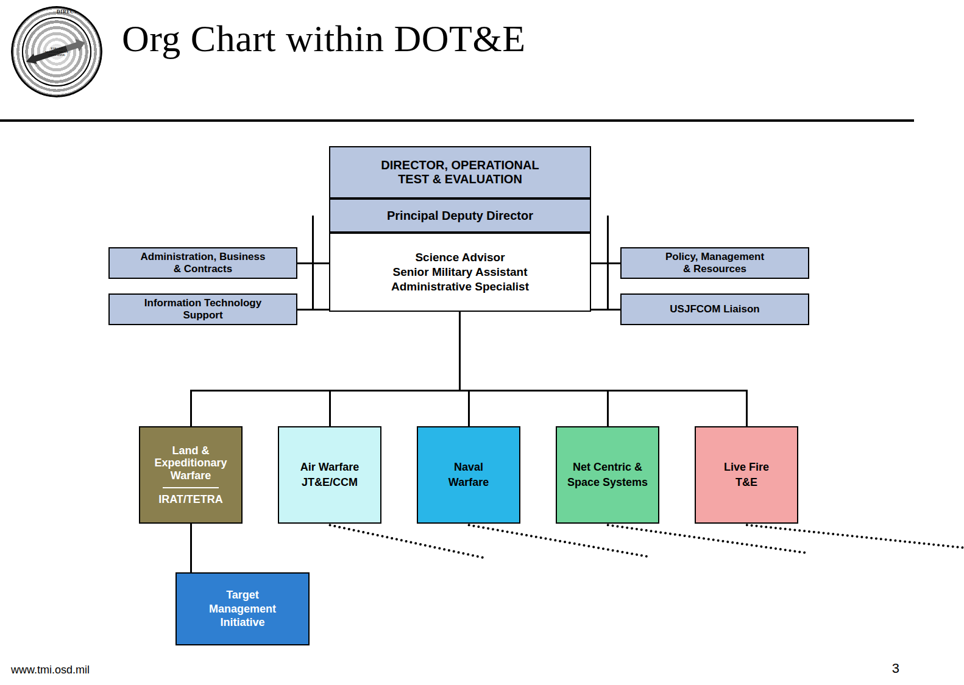TARGET
MANAGEMENT
INITIATIVE
OPERATIONAL TEST AND EVALUATION DIRECTOR
Org Chart within DOT&E
DIRECTOR, OPERATIONAL
TEST & EVALUATION
Principal Deputy Director
Science Advisor
Senior Military Assistant
Administrative Specialist
Administration, Business
& Contracts
Information Technology
Support
Policy, Management
& Resources
USJFCOM Liaison
Land &
Expeditionary
Warfare
IRAT/TETRA
Air Warfare
JT&E/CCM
Naval
Warfare
Net Centric &
Space Systems
Live Fire
T&E
Target
Management
Initiative
www.tmi.osd.mil
3